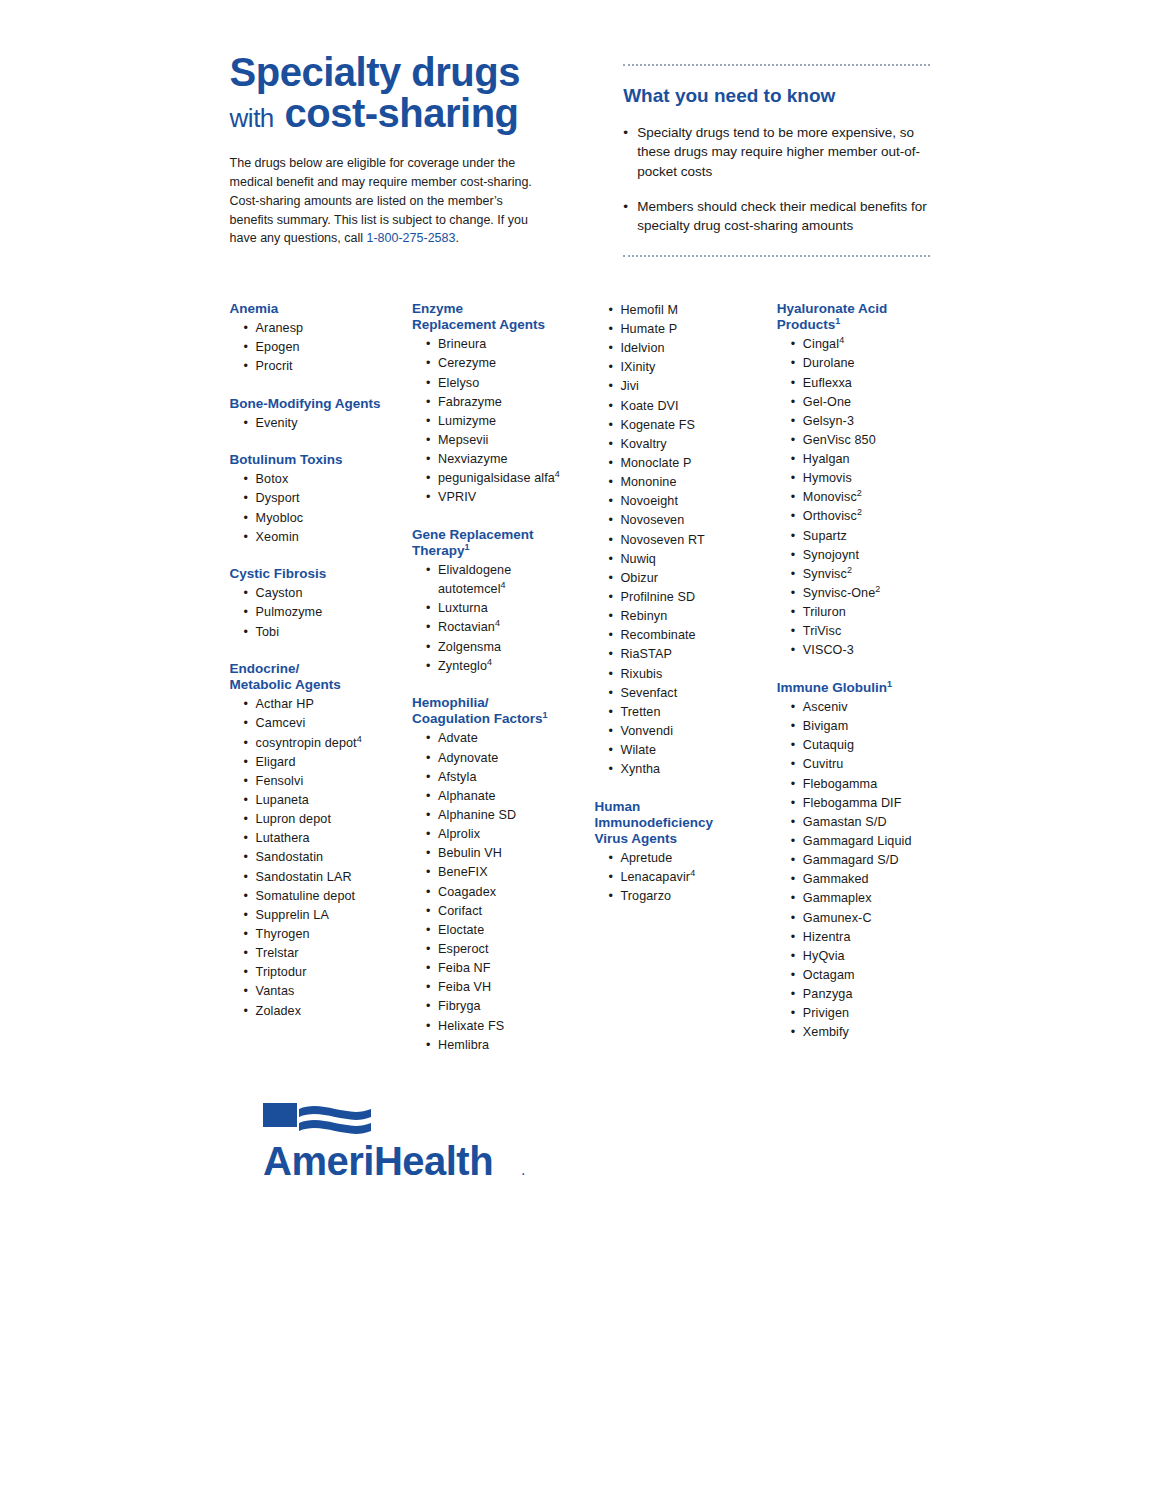Specialty drugswith cost-sharing
The drugs below are eligible for coverage under the medical benefit and may require member cost-sharing. Cost-sharing amounts are listed on the member’s benefits summary. This list is subject to change. If you have any questions, call 1-800-275-2583.
What you need to know
Specialty drugs tend to be more expensive, so these drugs may require higher member out-of-pocket costs
Members should check their medical benefits for specialty drug cost-sharing amounts
Anemia
Aranesp
Epogen
Procrit
Bone-Modifying Agents
Evenity
Botulinum Toxins
Botox
Dysport
Myobloc
Xeomin
Cystic Fibrosis
Cayston
Pulmozyme
Tobi
Endocrine/
Metabolic Agents
Acthar HP
Camcevi
cosyntropin depot4
Eligard
Fensolvi
Lupaneta
Lupron depot
Lutathera
Sandostatin
Sandostatin LAR
Somatuline depot
Supprelin LA
Thyrogen
Trelstar
Triptodur
Vantas
Zoladex
Enzyme
Replacement Agents
Brineura
Cerezyme
Elelyso
Fabrazyme
Lumizyme
Mepsevii
Nexviazyme
pegunigalsidase alfa4
VPRIV
Gene Replacement Therapy1
Elivaldogene autotemcel4
Luxturna
Roctavian4
Zolgensma
Zynteglo4
Hemophilia/
Coagulation Factors1
Advate
Adynovate
Afstyla
Alphanate
Alphanine SD
Alprolix
Bebulin VH
BeneFIX
Coagadex
Corifact
Eloctate
Esperoct
Feiba NF
Feiba VH
Fibryga
Helixate FS
Hemlibra
Hemofil M
Humate P
Idelvion
IXinity
Jivi
Koate DVI
Kogenate FS
Kovaltry
Monoclate P
Mononine
Novoeight
Novoseven
Novoseven RT
Nuwiq
Obizur
Profilnine SD
Rebinyn
Recombinate
RiaSTAP
Rixubis
Sevenfact
Tretten
Vonvendi
Wilate
Xyntha
Human Immunodeficiency
Virus Agents
Apretude
Lenacapavir4
Trogarzo
Hyaluronate Acid Products1
Cingal4
Durolane
Euflexxa
Gel-One
Gelsyn-3
GenVisc 850
Hyalgan
Hymovis
Monovisc2
Orthovisc2
Supartz
Synojoynt
Synvisc2
Synvisc-One2
Triluron
TriVisc
VISCO-3
Immune Globulin1
Asceniv
Bivigam
Cutaquig
Cuvitru
Flebogamma
Flebogamma DIF
Gamastan S/D
Gammagard Liquid
Gammagard S/D
Gammaked
Gammaplex
Gamunex-C
Hizentra
HyQvia
Octagam
Panzyga
Privigen
Xembify
AmeriHealth .